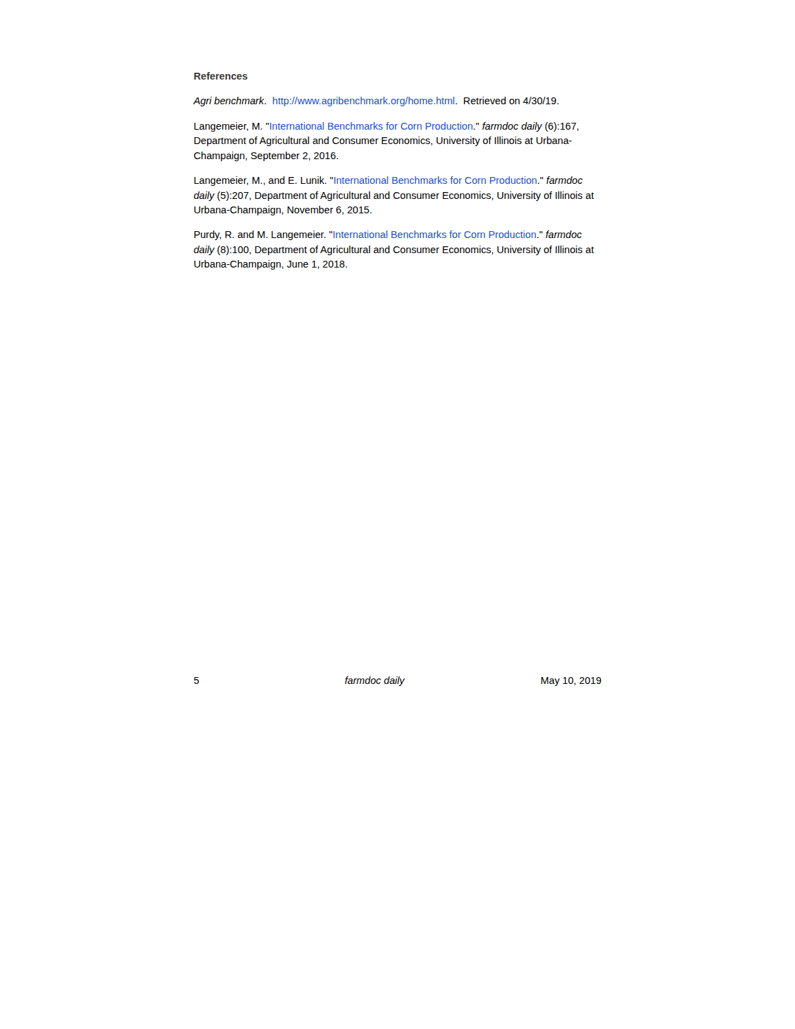References
Agri benchmark. http://www.agribenchmark.org/home.html. Retrieved on 4/30/19.
Langemeier, M. "International Benchmarks for Corn Production." farmdoc daily (6):167, Department of Agricultural and Consumer Economics, University of Illinois at Urbana-Champaign, September 2, 2016.
Langemeier, M., and E. Lunik. "International Benchmarks for Corn Production." farmdoc daily (5):207, Department of Agricultural and Consumer Economics, University of Illinois at Urbana-Champaign, November 6, 2015.
Purdy, R. and M. Langemeier. "International Benchmarks for Corn Production." farmdoc daily (8):100, Department of Agricultural and Consumer Economics, University of Illinois at Urbana-Champaign, June 1, 2018.
5 farmdoc daily May 10, 2019